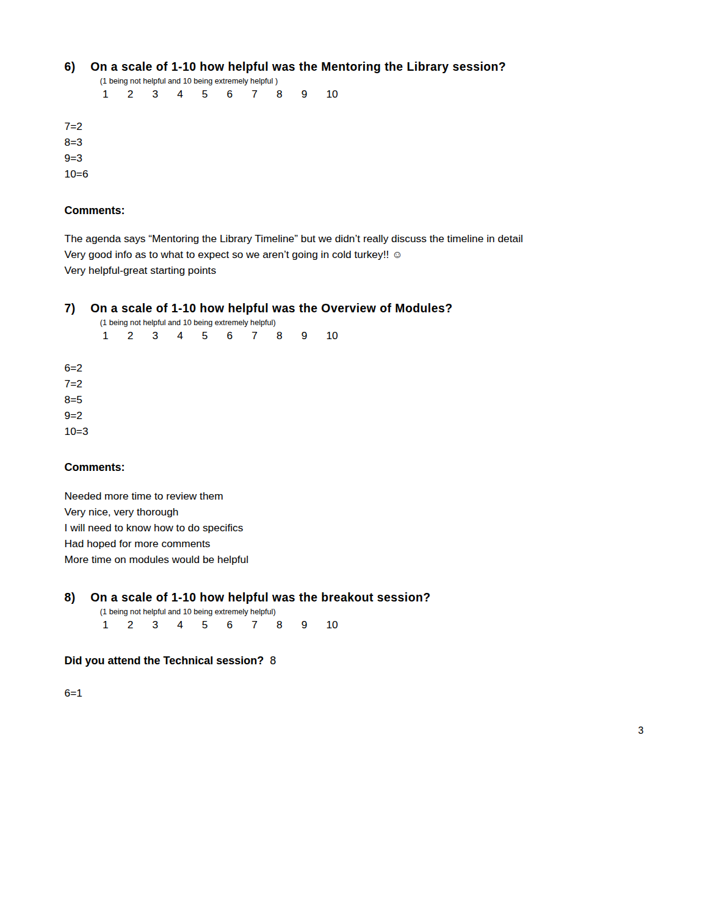6) On a scale of 1-10 how helpful was the Mentoring the Library session?
(1 being not helpful and 10 being extremely helpful )
12345678910
7=2
8=3
9=3
10=6
Comments:
The agenda says “Mentoring the Library Timeline” but we didn’t really discuss the timeline in detail
Very good info as to what to expect so we aren’t going in cold turkey!! ☺
Very helpful-great starting points
7) On a scale of 1-10 how helpful was the Overview of Modules?
(1 being not helpful and 10 being extremely helpful)
12345678910
6=2
7=2
8=5
9=2
10=3
Comments:
Needed more time to review them
Very nice, very thorough
I will need to know how to do specifics
Had hoped for more comments
More time on modules would be helpful
8) On a scale of 1-10 how helpful was the breakout session?
(1 being not helpful and 10 being extremely helpful)
12345678910
Did you attend the Technical session? 8
6=1
3